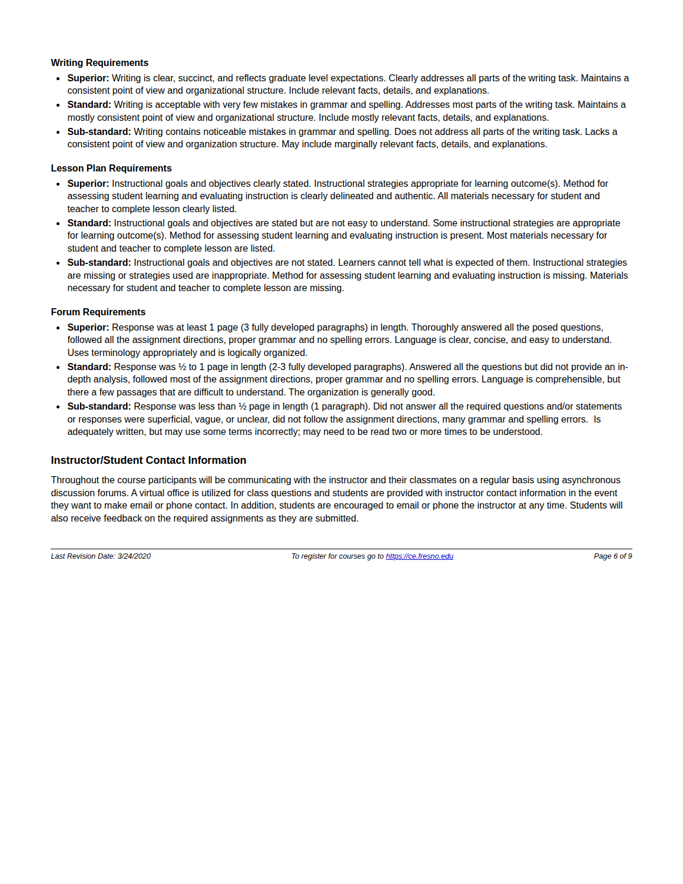Writing Requirements
Superior: Writing is clear, succinct, and reflects graduate level expectations. Clearly addresses all parts of the writing task. Maintains a consistent point of view and organizational structure. Include relevant facts, details, and explanations.
Standard: Writing is acceptable with very few mistakes in grammar and spelling. Addresses most parts of the writing task. Maintains a mostly consistent point of view and organizational structure. Include mostly relevant facts, details, and explanations.
Sub-standard: Writing contains noticeable mistakes in grammar and spelling. Does not address all parts of the writing task. Lacks a consistent point of view and organization structure. May include marginally relevant facts, details, and explanations.
Lesson Plan Requirements
Superior: Instructional goals and objectives clearly stated. Instructional strategies appropriate for learning outcome(s). Method for assessing student learning and evaluating instruction is clearly delineated and authentic. All materials necessary for student and teacher to complete lesson clearly listed.
Standard: Instructional goals and objectives are stated but are not easy to understand. Some instructional strategies are appropriate for learning outcome(s). Method for assessing student learning and evaluating instruction is present. Most materials necessary for student and teacher to complete lesson are listed.
Sub-standard: Instructional goals and objectives are not stated. Learners cannot tell what is expected of them. Instructional strategies are missing or strategies used are inappropriate. Method for assessing student learning and evaluating instruction is missing. Materials necessary for student and teacher to complete lesson are missing.
Forum Requirements
Superior: Response was at least 1 page (3 fully developed paragraphs) in length. Thoroughly answered all the posed questions, followed all the assignment directions, proper grammar and no spelling errors. Language is clear, concise, and easy to understand. Uses terminology appropriately and is logically organized.
Standard: Response was ½ to 1 page in length (2-3 fully developed paragraphs). Answered all the questions but did not provide an in-depth analysis, followed most of the assignment directions, proper grammar and no spelling errors. Language is comprehensible, but there a few passages that are difficult to understand. The organization is generally good.
Sub-standard: Response was less than ½ page in length (1 paragraph). Did not answer all the required questions and/or statements or responses were superficial, vague, or unclear, did not follow the assignment directions, many grammar and spelling errors. Is adequately written, but may use some terms incorrectly; may need to be read two or more times to be understood.
Instructor/Student Contact Information
Throughout the course participants will be communicating with the instructor and their classmates on a regular basis using asynchronous discussion forums. A virtual office is utilized for class questions and students are provided with instructor contact information in the event they want to make email or phone contact. In addition, students are encouraged to email or phone the instructor at any time. Students will also receive feedback on the required assignments as they are submitted.
Last Revision Date: 3/24/2020
To register for courses go to https://ce.fresno.edu
Page 6 of 9